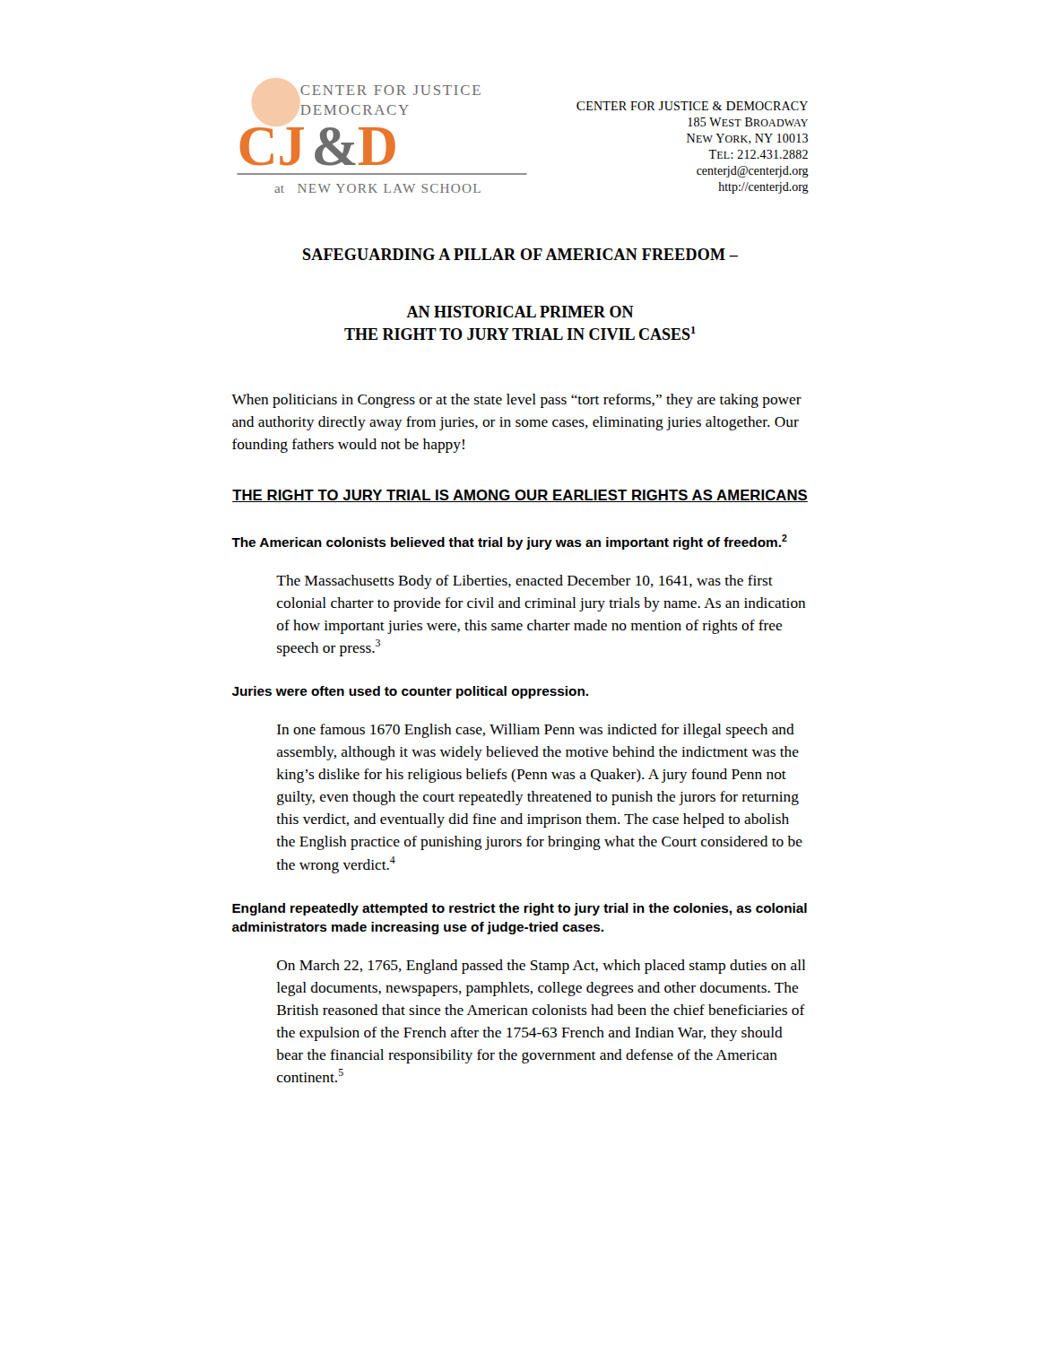CENTER FOR JUSTICE DEMOCRACY CJ & D at NEW YORK LAW SCHOOL
CENTER FOR JUSTICE & DEMOCRACY
185 WEST BROADWAY
NEW YORK, NY 10013
TEL: 212.431.2882
centerjd@centerjd.org
http://centerjd.org
SAFEGUARDING A PILLAR OF AMERICAN FREEDOM –
AN HISTORICAL PRIMER ON THE RIGHT TO JURY TRIAL IN CIVIL CASES1
When politicians in Congress or at the state level pass “tort reforms,” they are taking power and authority directly away from juries, or in some cases, eliminating juries altogether. Our founding fathers would not be happy!
THE RIGHT TO JURY TRIAL IS AMONG OUR EARLIEST RIGHTS AS AMERICANS
The American colonists believed that trial by jury was an important right of freedom.2
The Massachusetts Body of Liberties, enacted December 10, 1641, was the first colonial charter to provide for civil and criminal jury trials by name. As an indication of how important juries were, this same charter made no mention of rights of free speech or press.3
Juries were often used to counter political oppression.
In one famous 1670 English case, William Penn was indicted for illegal speech and assembly, although it was widely believed the motive behind the indictment was the king’s dislike for his religious beliefs (Penn was a Quaker). A jury found Penn not guilty, even though the court repeatedly threatened to punish the jurors for returning this verdict, and eventually did fine and imprison them. The case helped to abolish the English practice of punishing jurors for bringing what the Court considered to be the wrong verdict.4
England repeatedly attempted to restrict the right to jury trial in the colonies, as colonial administrators made increasing use of judge-tried cases.
On March 22, 1765, England passed the Stamp Act, which placed stamp duties on all legal documents, newspapers, pamphlets, college degrees and other documents. The British reasoned that since the American colonists had been the chief beneficiaries of the expulsion of the French after the 1754-63 French and Indian War, they should bear the financial responsibility for the government and defense of the American continent.5